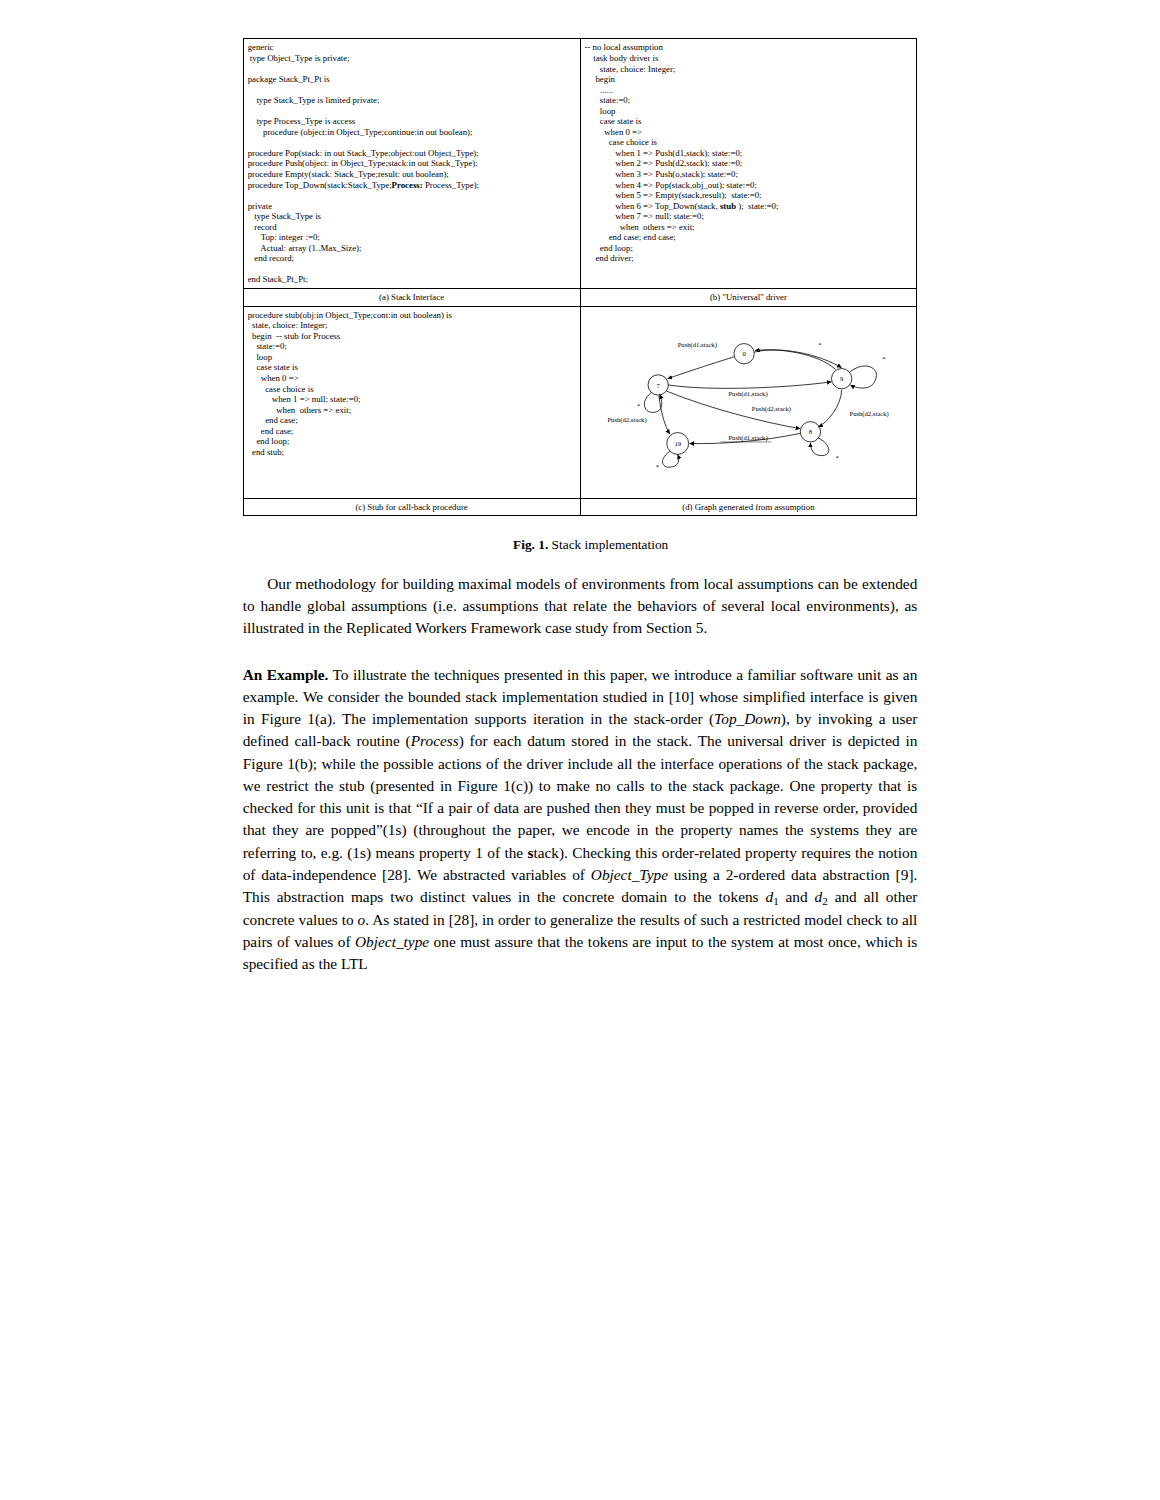| generic type Object_Type is private; package Stack_Pt_Pt is type Stack_Type is limited private; type Process_Type is access procedure (object:in Object_Type;continue:in out boolean); procedure Pop(stack: in out Stack_Type;object:out Object_Type); procedure Push(object: in Object_Type;stack:in out Stack_Type); procedure Empty(stack: Stack_Type;result: out boolean); procedure Top_Down(stack:Stack_Type; Process: Process_Type); private type Stack_Type is record Top: integer :=0; Actual: array (1..Max_Size); end record; end Stack_Pt_Pt; | -- no local assumption task body driver is state, choice: Integer; begin ...... state:=0; loop case state is when 0 => case choice is when 1 => Push(d1,stack); state:=0; when 2 => Push(d2,stack); state:=0; when 3 => Push(o,stack); state:=0; when 4 => Pop(stack,obj_out); state:=0; when 5 => Empty(stack,result); state:=0; when 6 => Top_Down(stack, stub ); state:=0; when 7 => null; state:=0; when others => exit; end case; end case; end loop; end driver; |
| (a) Stack Interface | (b) "Universal" driver |
| procedure stub(obj:in Object_Type;cont:in out boolean) is state, choice: Integer; begin -- stub for Process state:=0; loop case state is when 0 => case choice is when 1 => null; state:=0; when others => exit; end case; end case; end loop; end stub; | 0 9 7 8 19 Push(d1,stack) * * Push(d1,stack) * Push(d2,stack) Push(d2,stack) Push(d2,stack) * Push(d1,stack) * |
| (c) Stub for call-back procedure | (d) Graph generated from assumption |
Fig. 1. Stack implementation
Our methodology for building maximal models of environments from local assumptions can be extended to handle global assumptions (i.e. assumptions that relate the behaviors of several local environments), as illustrated in the Replicated Workers Framework case study from Section 5.
An Example. To illustrate the techniques presented in this paper, we introduce a familiar software unit as an example. We consider the bounded stack implementation studied in [10] whose simplified interface is given in Figure 1(a). The implementation supports iteration in the stack-order (Top_Down), by invoking a user defined call-back routine (Process) for each datum stored in the stack. The universal driver is depicted in Figure 1(b); while the possible actions of the driver include all the interface operations of the stack package, we restrict the stub (presented in Figure 1(c)) to make no calls to the stack package. One property that is checked for this unit is that “If a pair of data are pushed then they must be popped in reverse order, provided that they are popped”(1s) (throughout the paper, we encode in the property names the systems they are referring to, e.g. (1s) means property 1 of the stack). Checking this order-related property requires the notion of data-independence [28]. We abstracted variables of Object_Type using a 2-ordered data abstraction [9]. This abstraction maps two distinct values in the concrete domain to the tokens d1 and d2 and all other concrete values to o. As stated in [28], in order to generalize the results of such a restricted model check to all pairs of values of Object_type one must assure that the tokens are input to the system at most once, which is specified as the LTL